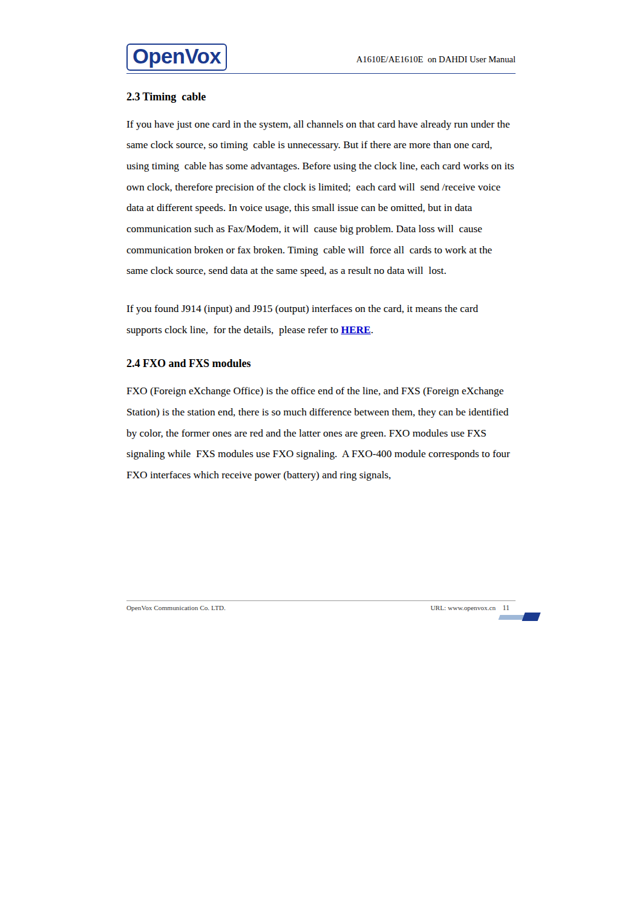Open Vox
A1610E/AE1610E on DAHDI User Manual
2.3 Timing cable
If you have just one card in the system, all channels on that card have already run under the same clock source, so timing cable is unnecessary. But if there are more than one card, using timing cable has some advantages. Before using the clock line, each card works on its own clock, therefore precision of the clock is limited; each card will send /receive voice data at different speeds. In voice usage, this small issue can be omitted, but in data communication such as Fax/Modem, it will cause big problem. Data loss will cause communication broken or fax broken. Timing cable will force all cards to work at the same clock source, send data at the same speed, as a result no data will lost.
If you found J914 (input) and J915 (output) interfaces on the card, it means the card supports clock line, for the details, please refer to HERE.
2.4 FXO and FXS modules
FXO (Foreign eXchange Office) is the office end of the line, and FXS (Foreign eXchange Station) is the station end, there is so much difference between them, they can be identified by color, the former ones are red and the latter ones are green. FXO modules use FXS signaling while FXS modules use FXO signaling. A FXO-400 module corresponds to four FXO interfaces which receive power (battery) and ring signals,
OpenVox Communication Co. LTD.
URL: www.openvox.cn 11